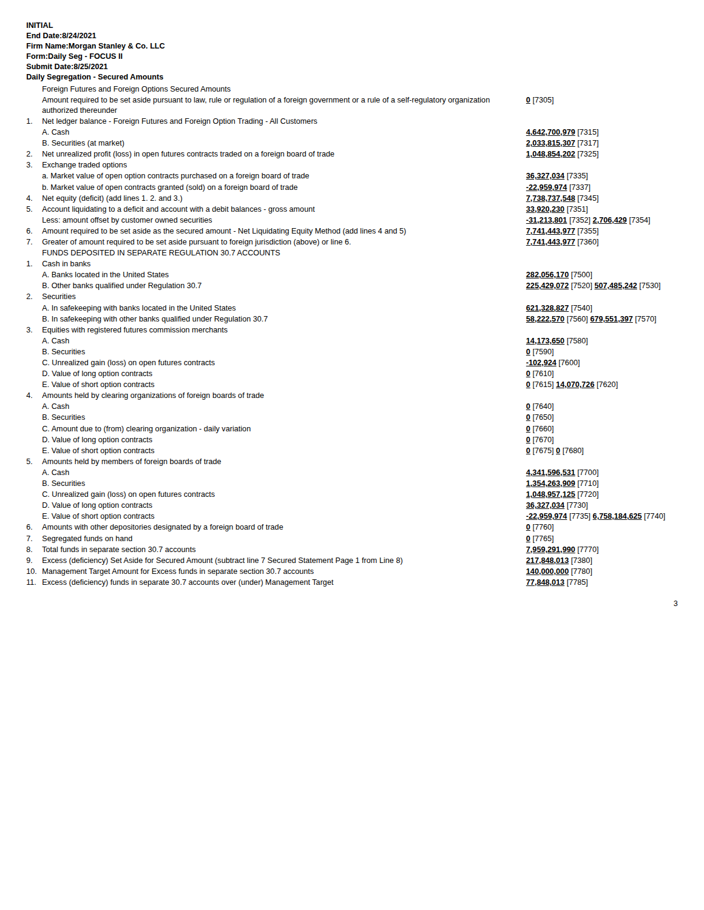INITIAL
End Date:8/24/2021
Firm Name:Morgan Stanley & Co. LLC
Form:Daily Seg - FOCUS II
Submit Date:8/25/2021
Daily Segregation - Secured Amounts
| | Foreign Futures and Foreign Options Secured Amounts | |
| | Amount required to be set aside pursuant to law, rule or regulation of a foreign government or a rule of a self-regulatory organization authorized thereunder | 0 [7305] |
| 1. | Net ledger balance - Foreign Futures and Foreign Option Trading - All Customers | |
| | A. Cash | 4,642,700,979 [7315] |
| | B. Securities (at market) | 2,033,815,307 [7317] |
| 2. | Net unrealized profit (loss) in open futures contracts traded on a foreign board of trade | 1,048,854,202 [7325] |
| 3. | Exchange traded options | |
| | a. Market value of open option contracts purchased on a foreign board of trade | 36,327,034 [7335] |
| | b. Market value of open contracts granted (sold) on a foreign board of trade | -22,959,974 [7337] |
| 4. | Net equity (deficit) (add lines 1. 2. and 3.) | 7,738,737,548 [7345] |
| 5. | Account liquidating to a deficit and account with a debit balances - gross amount | 33,920,230 [7351] |
| | Less: amount offset by customer owned securities | -31,213,801 [7352] 2,706,429 [7354] |
| 6. | Amount required to be set aside as the secured amount - Net Liquidating Equity Method (add lines 4 and 5) | 7,741,443,977 [7355] |
| 7. | Greater of amount required to be set aside pursuant to foreign jurisdiction (above) or line 6. | 7,741,443,977 [7360] |
| | FUNDS DEPOSITED IN SEPARATE REGULATION 30.7 ACCOUNTS | |
| 1. | Cash in banks | |
| | A. Banks located in the United States | 282,056,170 [7500] |
| | B. Other banks qualified under Regulation 30.7 | 225,429,072 [7520] 507,485,242 [7530] |
| 2. | Securities | |
| | A. In safekeeping with banks located in the United States | 621,328,827 [7540] |
| | B. In safekeeping with other banks qualified under Regulation 30.7 | 58,222,570 [7560] 679,551,397 [7570] |
| 3. | Equities with registered futures commission merchants | |
| | A. Cash | 14,173,650 [7580] |
| | B. Securities | 0 [7590] |
| | C. Unrealized gain (loss) on open futures contracts | -102,924 [7600] |
| | D. Value of long option contracts | 0 [7610] |
| | E. Value of short option contracts | 0 [7615] 14,070,726 [7620] |
| 4. | Amounts held by clearing organizations of foreign boards of trade | |
| | A. Cash | 0 [7640] |
| | B. Securities | 0 [7650] |
| | C. Amount due to (from) clearing organization - daily variation | 0 [7660] |
| | D. Value of long option contracts | 0 [7670] |
| | E. Value of short option contracts | 0 [7675] 0 [7680] |
| 5. | Amounts held by members of foreign boards of trade | |
| | A. Cash | 4,341,596,531 [7700] |
| | B. Securities | 1,354,263,909 [7710] |
| | C. Unrealized gain (loss) on open futures contracts | 1,048,957,125 [7720] |
| | D. Value of long option contracts | 36,327,034 [7730] |
| | E. Value of short option contracts | -22,959,974 [7735] 6,758,184,625 [7740] |
| 6. | Amounts with other depositories designated by a foreign board of trade | 0 [7760] |
| 7. | Segregated funds on hand | 0 [7765] |
| 8. | Total funds in separate section 30.7 accounts | 7,959,291,990 [7770] |
| 9. | Excess (deficiency) Set Aside for Secured Amount (subtract line 7 Secured Statement Page 1 from Line 8) | 217,848,013 [7380] |
| 10. | Management Target Amount for Excess funds in separate section 30.7 accounts | 140,000,000 [7780] |
| 11. | Excess (deficiency) funds in separate 30.7 accounts over (under) Management Target | 77,848,013 [7785] |
3